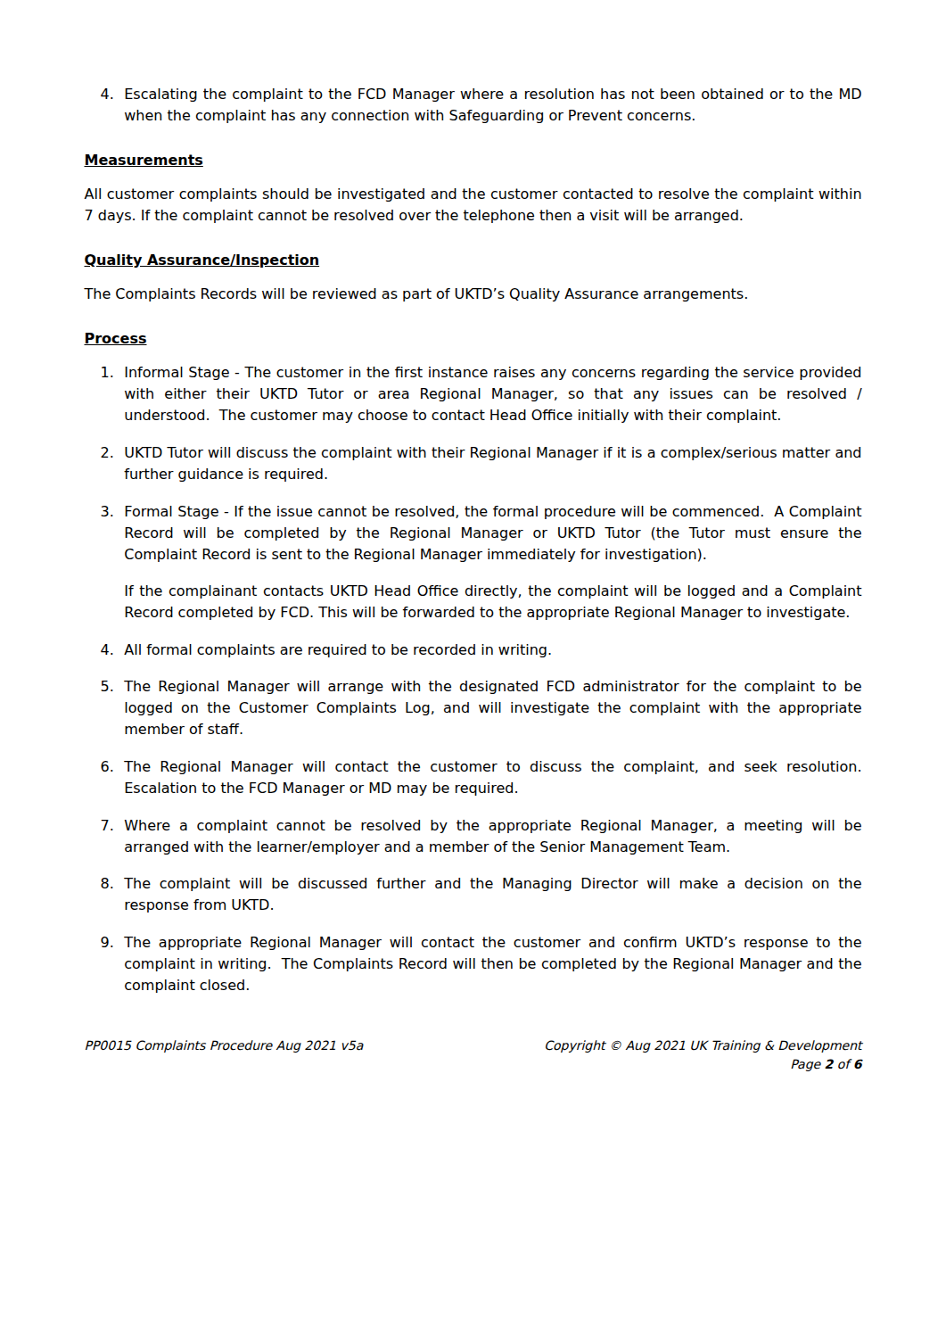Escalating the complaint to the FCD Manager where a resolution has not been obtained or to the MD when the complaint has any connection with Safeguarding or Prevent concerns.
Measurements
All customer complaints should be investigated and the customer contacted to resolve the complaint within 7 days. If the complaint cannot be resolved over the telephone then a visit will be arranged.
Quality Assurance/Inspection
The Complaints Records will be reviewed as part of UKTD’s Quality Assurance arrangements.
Process
Informal Stage - The customer in the first instance raises any concerns regarding the service provided with either their UKTD Tutor or area Regional Manager, so that any issues can be resolved / understood. The customer may choose to contact Head Office initially with their complaint.
UKTD Tutor will discuss the complaint with their Regional Manager if it is a complex/serious matter and further guidance is required.
Formal Stage - If the issue cannot be resolved, the formal procedure will be commenced. A Complaint Record will be completed by the Regional Manager or UKTD Tutor (the Tutor must ensure the Complaint Record is sent to the Regional Manager immediately for investigation).
If the complainant contacts UKTD Head Office directly, the complaint will be logged and a Complaint Record completed by FCD. This will be forwarded to the appropriate Regional Manager to investigate.
All formal complaints are required to be recorded in writing.
The Regional Manager will arrange with the designated FCD administrator for the complaint to be logged on the Customer Complaints Log, and will investigate the complaint with the appropriate member of staff.
The Regional Manager will contact the customer to discuss the complaint, and seek resolution. Escalation to the FCD Manager or MD may be required.
Where a complaint cannot be resolved by the appropriate Regional Manager, a meeting will be arranged with the learner/employer and a member of the Senior Management Team.
The complaint will be discussed further and the Managing Director will make a decision on the response from UKTD.
The appropriate Regional Manager will contact the customer and confirm UKTD’s response to the complaint in writing. The Complaints Record will then be completed by the Regional Manager and the complaint closed.
PP0015 Complaints Procedure Aug 2021 v5a
Copyright © Aug 2021 UK Training & Development Page 2 of 6